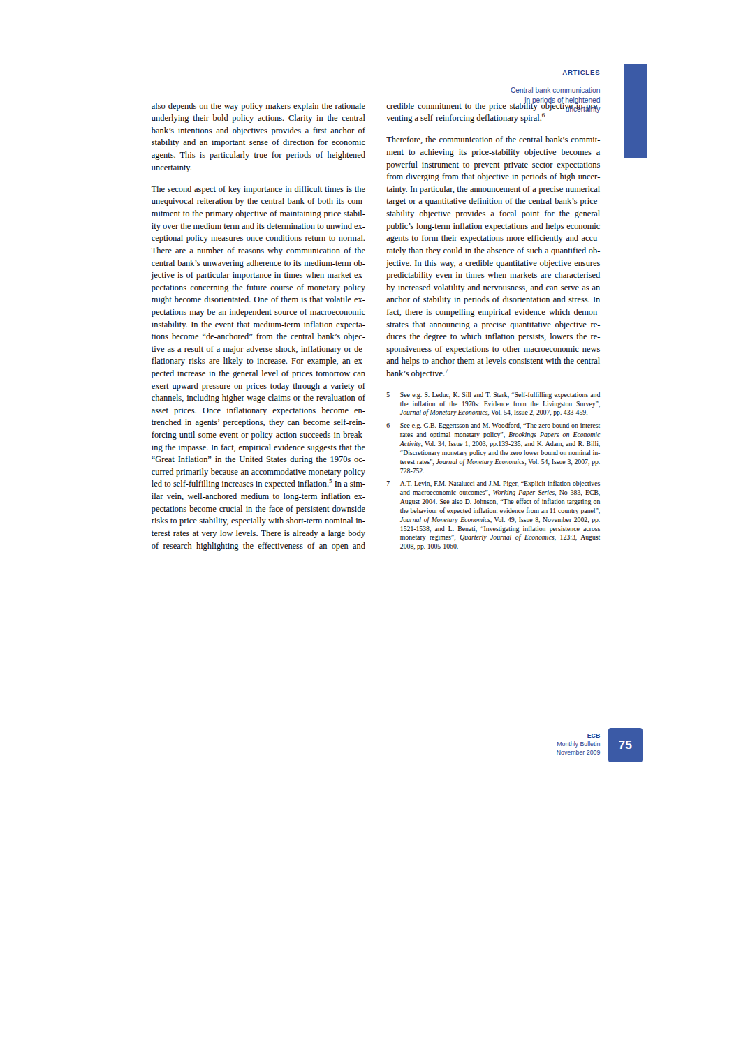ARTICLES
Central bank communication
in periods of heightened
uncertainty
also depends on the way policy-makers explain the rationale underlying their bold policy actions. Clarity in the central bank’s intentions and objectives provides a first anchor of stability and an important sense of direction for economic agents. This is particularly true for periods of heightened uncertainty.
The second aspect of key importance in difficult times is the unequivocal reiteration by the central bank of both its commitment to the primary objective of maintaining price stability over the medium term and its determination to unwind exceptional policy measures once conditions return to normal. There are a number of reasons why communication of the central bank’s unwavering adherence to its medium-term objective is of particular importance in times when market expectations concerning the future course of monetary policy might become disorientated. One of them is that volatile expectations may be an independent source of macroeconomic instability. In the event that medium-term inflation expectations become “de-anchored” from the central bank’s objective as a result of a major adverse shock, inflationary or deflationary risks are likely to increase. For example, an expected increase in the general level of prices tomorrow can exert upward pressure on prices today through a variety of channels, including higher wage claims or the revaluation of asset prices. Once inflationary expectations become entrenched in agents’ perceptions, they can become self-reinforcing until some event or policy action succeeds in breaking the impasse. In fact, empirical evidence suggests that the “Great Inflation” in the United States during the 1970s occurred primarily because an accommodative monetary policy led to self-fulfilling increases in expected inflation.5 In a similar vein, well-anchored medium to long-term inflation expectations become crucial in the face of persistent downside risks to price stability, especially with short-term nominal interest rates at very low levels. There is already a large body of research highlighting the effectiveness of an open and credible commitment to the price stability objective in preventing a self-reinforcing deflationary spiral.6
Therefore, the communication of the central bank’s commitment to achieving its price-stability objective becomes a powerful instrument to prevent private sector expectations from diverging from that objective in periods of high uncertainty. In particular, the announcement of a precise numerical target or a quantitative definition of the central bank’s price-stability objective provides a focal point for the general public’s long-term inflation expectations and helps economic agents to form their expectations more efficiently and accurately than they could in the absence of such a quantified objective. In this way, a credible quantitative objective ensures predictability even in times when markets are characterised by increased volatility and nervousness, and can serve as an anchor of stability in periods of disorientation and stress. In fact, there is compelling empirical evidence which demonstrates that announcing a precise quantitative objective reduces the degree to which inflation persists, lowers the responsiveness of expectations to other macroeconomic news and helps to anchor them at levels consistent with the central bank’s objective.7
5
See e.g. S. Leduc, K. Sill and T. Stark, “Self-fulfilling expectations and the inflation of the 1970s: Evidence from the Livingston Survey”, Journal of Monetary Economics, Vol. 54, Issue 2, 2007, pp. 433-459.
6
See e.g. G.B. Eggertsson and M. Woodford, “The zero bound on interest rates and optimal monetary policy”, Brookings Papers on Economic Activity, Vol. 34, Issue 1, 2003, pp.139-235, and K. Adam, and R. Billi, “Discretionary monetary policy and the zero lower bound on nominal interest rates”, Journal of Monetary Economics, Vol. 54, Issue 3, 2007, pp. 728-752.
7
A.T. Levin, F.M. Natalucci and J.M. Piger, “Explicit inflation objectives and macroeconomic outcomes”, Working Paper Series, No 383, ECB, August 2004. See also D. Johnson, “The effect of inflation targeting on the behaviour of expected inflation: evidence from an 11 country panel”, Journal of Monetary Economics, Vol. 49, Issue 8, November 2002, pp. 1521-1538, and L. Benati, “Investigating inflation persistence across monetary regimes”, Quarterly Journal of Economics, 123:3, August 2008, pp. 1005-1060.
ECB
Monthly Bulletin
November 2009
75